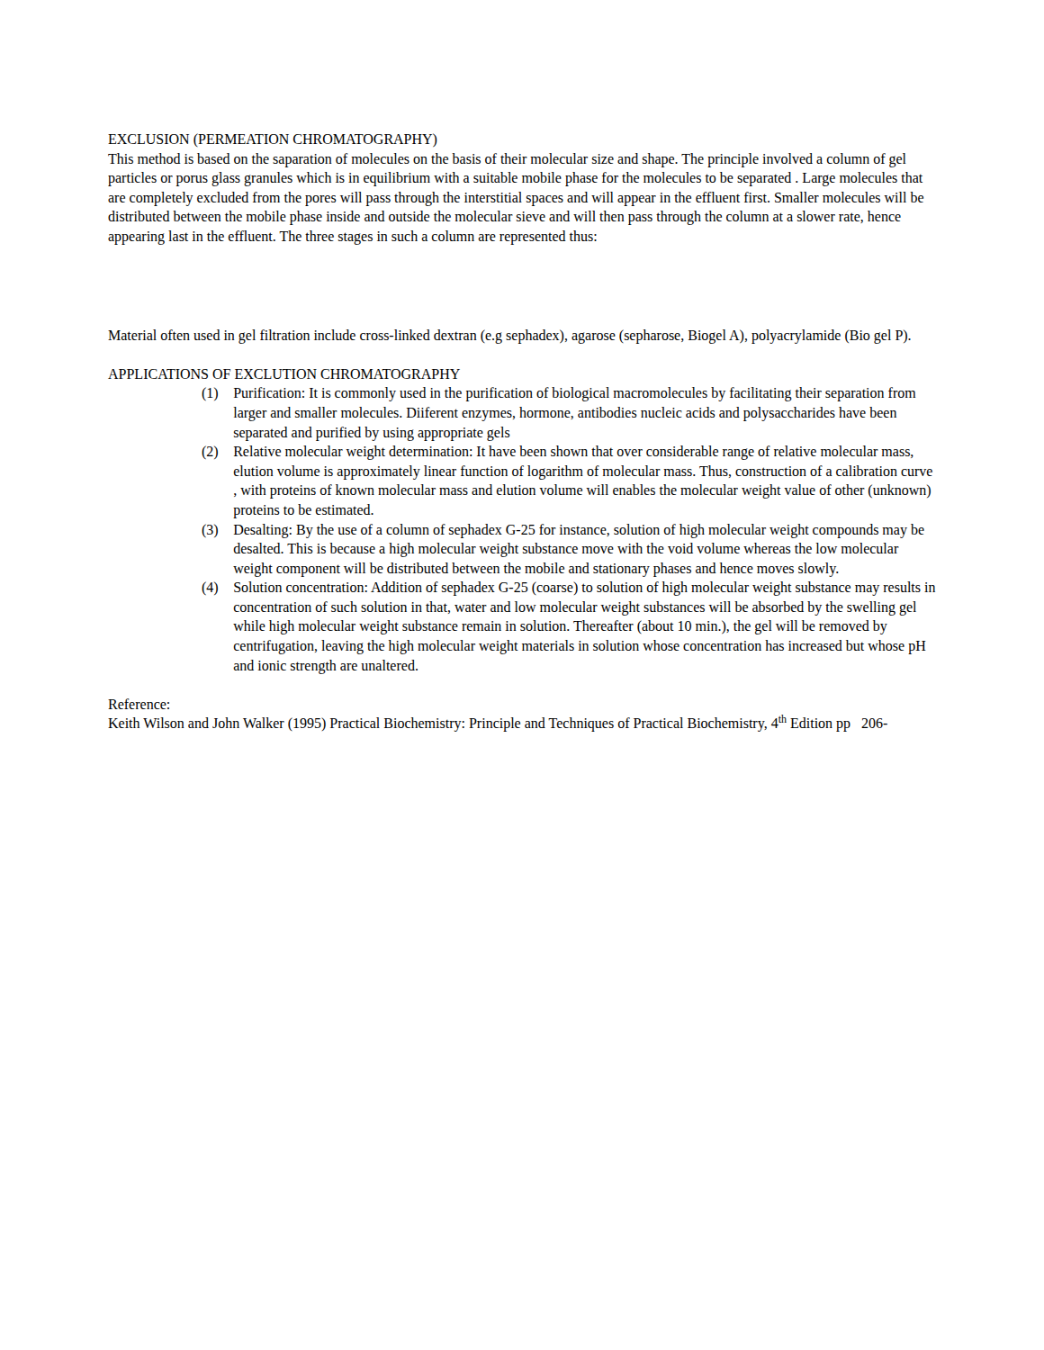EXCLUSION (PERMEATION CHROMATOGRAPHY)
This method is based on the saparation of molecules on the basis of their molecular size and shape. The principle involved a column of gel particles or porus glass granules which is in equilibrium with a suitable mobile phase for the molecules to be separated . Large molecules that are completely excluded from the pores will pass through the interstitial spaces and will appear in the effluent first. Smaller molecules will be distributed between the mobile phase inside and outside the molecular sieve and will then pass through the column at a slower rate, hence appearing last in the effluent. The three stages in such a column are represented thus:
Material often used in gel filtration include cross-linked dextran (e.g sephadex), agarose (sepharose, Biogel A), polyacrylamide (Bio gel P).
APPLICATIONS OF EXCLUTION CHROMATOGRAPHY
Purification: It is commonly used in the purification of biological macromolecules by facilitating their separation from larger and smaller molecules. Diiferent enzymes, hormone, antibodies nucleic acids and polysaccharides have been separated and purified by using appropriate gels
Relative molecular weight determination: It have been shown that over considerable range of relative molecular mass, elution volume is approximately linear function of logarithm of molecular mass. Thus, construction of a calibration curve , with proteins of known molecular mass and elution volume will enables the molecular weight value of other (unknown) proteins to be estimated.
Desalting: By the use of a column of sephadex G-25 for instance, solution of high molecular weight compounds may be desalted. This is because a high molecular weight substance move with the void volume whereas the low molecular weight component will be distributed between the mobile and stationary phases and hence moves slowly.
Solution concentration: Addition of sephadex G-25 (coarse) to solution of high molecular weight substance may results in concentration of such solution in that, water and low molecular weight substances will be absorbed by the swelling gel while high molecular weight substance remain in solution. Thereafter (about 10 min.), the gel will be removed by centrifugation, leaving the high molecular weight materials in solution whose concentration has increased but whose pH and ionic strength are unaltered.
Reference:
Keith Wilson and John Walker (1995) Practical Biochemistry: Principle and Techniques of Practical Biochemistry, 4th Edition pp 206-